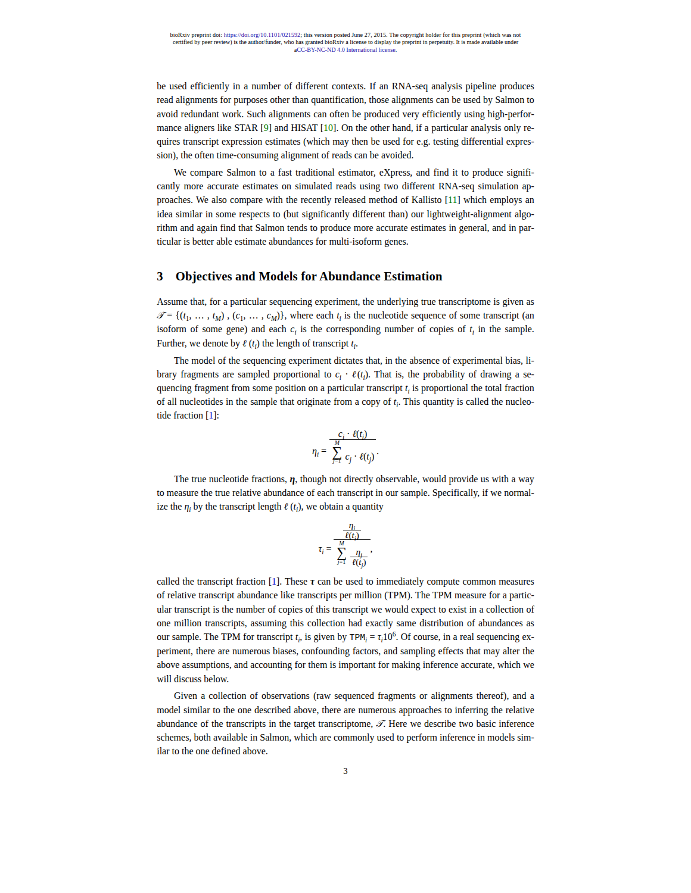bioRxiv preprint doi: https://doi.org/10.1101/021592; this version posted June 27, 2015. The copyright holder for this preprint (which was not
certified by peer review) is the author/funder, who has granted bioRxiv a license to display the preprint in perpetuity. It is made available under
aCC-BY-NC-ND 4.0 International license.
be used efficiently in a number of different contexts. If an RNA-seq analysis pipeline produces read alignments for purposes other than quantification, those alignments can be used by Salmon to avoid redundant work. Such alignments can often be produced very efficiently using high-performance aligners like STAR [9] and HISAT [10]. On the other hand, if a particular analysis only requires transcript expression estimates (which may then be used for e.g. testing differential expression), the often time-consuming alignment of reads can be avoided.
We compare Salmon to a fast traditional estimator, eXpress, and find it to produce significantly more accurate estimates on simulated reads using two different RNA-seq simulation approaches. We also compare with the recently released method of Kallisto [11] which employs an idea similar in some respects to (but significantly different than) our lightweight-alignment algorithm and again find that Salmon tends to produce more accurate estimates in general, and in particular is better able estimate abundances for multi-isoform genes.
3 Objectives and Models for Abundance Estimation
Assume that, for a particular sequencing experiment, the underlying true transcriptome is given as 𝒯 = {(t1, … , tM) , (c1, … , cM)}, where each ti is the nucleotide sequence of some transcript (an isoform of some gene) and each ci is the corresponding number of copies of ti in the sample. Further, we denote by ℓ (ti) the length of transcript ti.
The model of the sequencing experiment dictates that, in the absence of experimental bias, library fragments are sampled proportional to ci · ℓ(ti). That is, the probability of drawing a sequencing fragment from some position on a particular transcript ti is proportional the total fraction of all nucleotides in the sample that originate from a copy of ti. This quantity is called the nucleotide fraction [1]:
ηi = ci · ℓ(ti) M ∑ j=1 cj · ℓ(tj) .
The true nucleotide fractions, η, though not directly observable, would provide us with a way to measure the true relative abundance of each transcript in our sample. Specifically, if we normalize the ηi by the transcript length ℓ (ti), we obtain a quantity
τi = ηi ℓ(ti) M ∑ j=1 ηj ℓ(tj) ,
called the transcript fraction [1]. These τ can be used to immediately compute common measures of relative transcript abundance like transcripts per million (TPM). The TPM measure for a particular transcript is the number of copies of this transcript we would expect to exist in a collection of one million transcripts, assuming this collection had exactly same distribution of abundances as our sample. The TPM for transcript ti, is given by TPMi = τi106. Of course, in a real sequencing experiment, there are numerous biases, confounding factors, and sampling effects that may alter the above assumptions, and accounting for them is important for making inference accurate, which we will discuss below.
Given a collection of observations (raw sequenced fragments or alignments thereof), and a model similar to the one described above, there are numerous approaches to inferring the relative abundance of the transcripts in the target transcriptome, 𝒯. Here we describe two basic inference schemes, both available in Salmon, which are commonly used to perform inference in models similar to the one defined above.
3